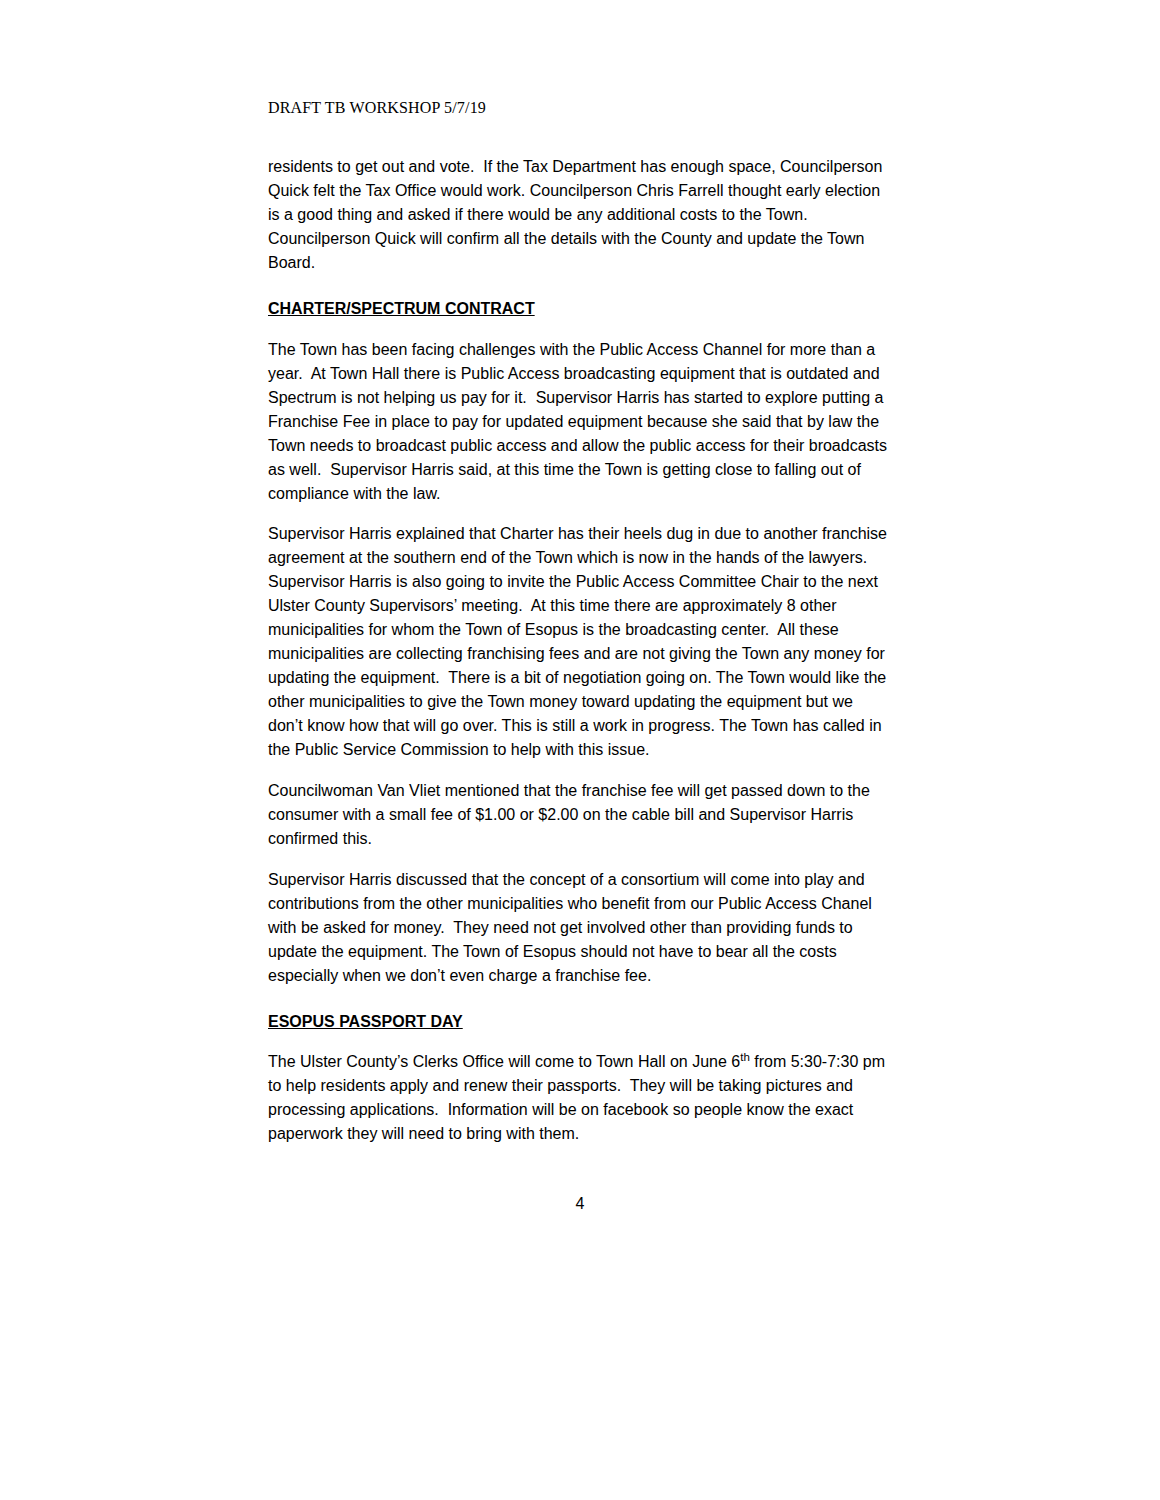DRAFT TB WORKSHOP 5/7/19
residents to get out and vote. If the Tax Department has enough space, Councilperson Quick felt the Tax Office would work. Councilperson Chris Farrell thought early election is a good thing and asked if there would be any additional costs to the Town. Councilperson Quick will confirm all the details with the County and update the Town Board.
CHARTER/SPECTRUM CONTRACT
The Town has been facing challenges with the Public Access Channel for more than a year. At Town Hall there is Public Access broadcasting equipment that is outdated and Spectrum is not helping us pay for it. Supervisor Harris has started to explore putting a Franchise Fee in place to pay for updated equipment because she said that by law the Town needs to broadcast public access and allow the public access for their broadcasts as well. Supervisor Harris said, at this time the Town is getting close to falling out of compliance with the law.
Supervisor Harris explained that Charter has their heels dug in due to another franchise agreement at the southern end of the Town which is now in the hands of the lawyers. Supervisor Harris is also going to invite the Public Access Committee Chair to the next Ulster County Supervisors’ meeting. At this time there are approximately 8 other municipalities for whom the Town of Esopus is the broadcasting center. All these municipalities are collecting franchising fees and are not giving the Town any money for updating the equipment. There is a bit of negotiation going on. The Town would like the other municipalities to give the Town money toward updating the equipment but we don’t know how that will go over. This is still a work in progress. The Town has called in the Public Service Commission to help with this issue.
Councilwoman Van Vliet mentioned that the franchise fee will get passed down to the consumer with a small fee of $1.00 or $2.00 on the cable bill and Supervisor Harris confirmed this.
Supervisor Harris discussed that the concept of a consortium will come into play and contributions from the other municipalities who benefit from our Public Access Chanel with be asked for money. They need not get involved other than providing funds to update the equipment. The Town of Esopus should not have to bear all the costs especially when we don’t even charge a franchise fee.
ESOPUS PASSPORT DAY
The Ulster County’s Clerks Office will come to Town Hall on June 6th from 5:30-7:30 pm to help residents apply and renew their passports. They will be taking pictures and processing applications. Information will be on facebook so people know the exact paperwork they will need to bring with them.
4